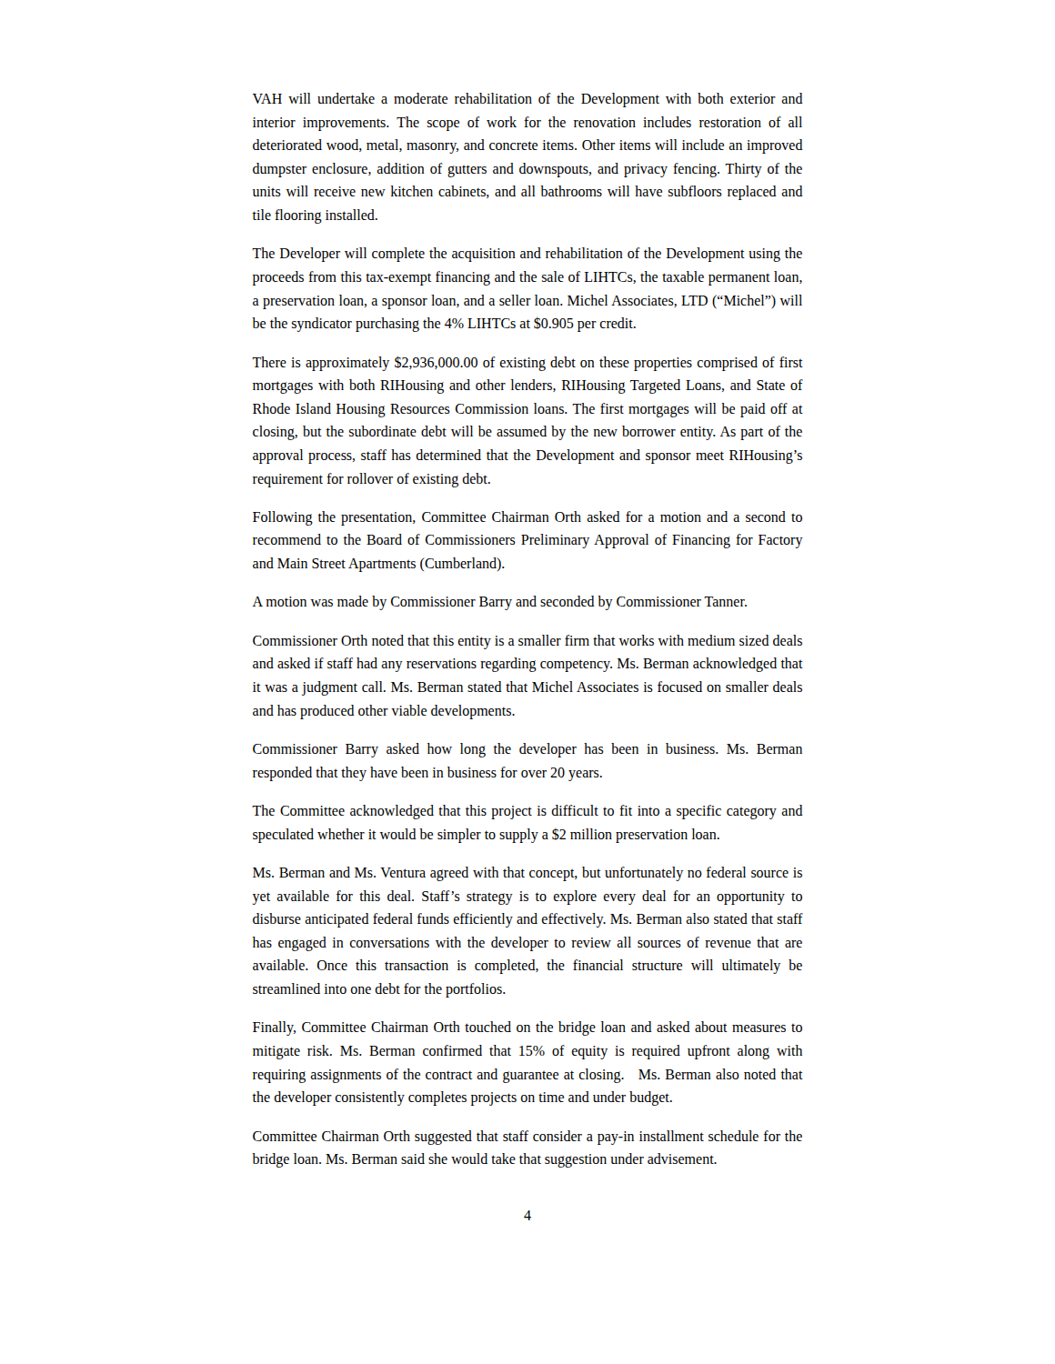VAH will undertake a moderate rehabilitation of the Development with both exterior and interior improvements. The scope of work for the renovation includes restoration of all deteriorated wood, metal, masonry, and concrete items. Other items will include an improved dumpster enclosure, addition of gutters and downspouts, and privacy fencing. Thirty of the units will receive new kitchen cabinets, and all bathrooms will have subfloors replaced and tile flooring installed.
The Developer will complete the acquisition and rehabilitation of the Development using the proceeds from this tax-exempt financing and the sale of LIHTCs, the taxable permanent loan, a preservation loan, a sponsor loan, and a seller loan. Michel Associates, LTD (“Michel”) will be the syndicator purchasing the 4% LIHTCs at $0.905 per credit.
There is approximately $2,936,000.00 of existing debt on these properties comprised of first mortgages with both RIHousing and other lenders, RIHousing Targeted Loans, and State of Rhode Island Housing Resources Commission loans. The first mortgages will be paid off at closing, but the subordinate debt will be assumed by the new borrower entity. As part of the approval process, staff has determined that the Development and sponsor meet RIHousing’s requirement for rollover of existing debt.
Following the presentation, Committee Chairman Orth asked for a motion and a second to recommend to the Board of Commissioners Preliminary Approval of Financing for Factory and Main Street Apartments (Cumberland).
A motion was made by Commissioner Barry and seconded by Commissioner Tanner.
Commissioner Orth noted that this entity is a smaller firm that works with medium sized deals and asked if staff had any reservations regarding competency. Ms. Berman acknowledged that it was a judgment call. Ms. Berman stated that Michel Associates is focused on smaller deals and has produced other viable developments.
Commissioner Barry asked how long the developer has been in business. Ms. Berman responded that they have been in business for over 20 years.
The Committee acknowledged that this project is difficult to fit into a specific category and speculated whether it would be simpler to supply a $2 million preservation loan.
Ms. Berman and Ms. Ventura agreed with that concept, but unfortunately no federal source is yet available for this deal. Staff’s strategy is to explore every deal for an opportunity to disburse anticipated federal funds efficiently and effectively. Ms. Berman also stated that staff has engaged in conversations with the developer to review all sources of revenue that are available. Once this transaction is completed, the financial structure will ultimately be streamlined into one debt for the portfolios.
Finally, Committee Chairman Orth touched on the bridge loan and asked about measures to mitigate risk. Ms. Berman confirmed that 15% of equity is required upfront along with requiring assignments of the contract and guarantee at closing. Ms. Berman also noted that the developer consistently completes projects on time and under budget.
Committee Chairman Orth suggested that staff consider a pay-in installment schedule for the bridge loan. Ms. Berman said she would take that suggestion under advisement.
4